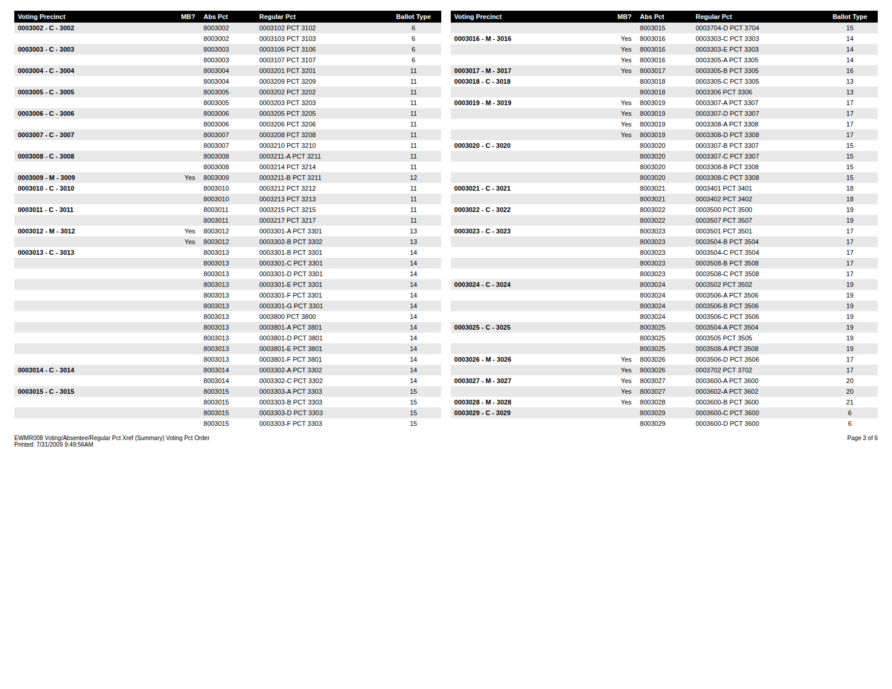| Voting Precinct | MB? | Abs Pct | Regular Pct | Ballot Type | | Voting Precinct | MB? | Abs Pct | Regular Pct | Ballot Type |
| --- | --- | --- | --- | --- | --- | --- | --- | --- | --- | --- |
| 0003002 - C - 3002 | | 8003002 | 0003102 PCT 3102 | 6 | | | | 8003015 | 0003704-D PCT 3704 | 15 |
| | | 8003002 | 0003103 PCT 3103 | 6 | | 0003016 - M - 3016 | Yes | 8003016 | 0003303-C PCT 3303 | 14 |
| 0003003 - C - 3003 | | 8003003 | 0003106 PCT 3106 | 6 | | | Yes | 8003016 | 0003303-E PCT 3303 | 14 |
| | | 8003003 | 0003107 PCT 3107 | 6 | | | Yes | 8003016 | 0003305-A PCT 3305 | 14 |
| 0003004 - C - 3004 | | 8003004 | 0003201 PCT 3201 | 11 | | 0003017 - M - 3017 | Yes | 8003017 | 0003305-B PCT 3305 | 16 |
| | | 8003004 | 0003209 PCT 3209 | 11 | | 0003018 - C - 3018 | | 8003018 | 0003305-C PCT 3305 | 13 |
| 0003005 - C - 3005 | | 8003005 | 0003202 PCT 3202 | 11 | | | | 8003018 | 0003306 PCT 3306 | 13 |
| | | 8003005 | 0003203 PCT 3203 | 11 | | 0003019 - M - 3019 | Yes | 8003019 | 0003307-A PCT 3307 | 17 |
| 0003006 - C - 3006 | | 8003006 | 0003205 PCT 3205 | 11 | | | Yes | 8003019 | 0003307-D PCT 3307 | 17 |
| | | 8003006 | 0003206 PCT 3206 | 11 | | | Yes | 8003019 | 0003308-A PCT 3308 | 17 |
| 0003007 - C - 3007 | | 8003007 | 0003208 PCT 3208 | 11 | | | Yes | 8003019 | 0003308-D PCT 3308 | 17 |
| | | 8003007 | 0003210 PCT 3210 | 11 | | 0003020 - C - 3020 | | 8003020 | 0003307-B PCT 3307 | 15 |
| 0003008 - C - 3008 | | 8003008 | 0003211-A PCT 3211 | 11 | | | | 8003020 | 0003307-C PCT 3307 | 15 |
| | | 8003008 | 0003214 PCT 3214 | 11 | | | | 8003020 | 0003308-B PCT 3308 | 15 |
| 0003009 - M - 3009 | Yes | 8003009 | 0003211-B PCT 3211 | 12 | | | | 8003020 | 0003308-C PCT 3308 | 15 |
| 0003010 - C - 3010 | | 8003010 | 0003212 PCT 3212 | 11 | | 0003021 - C - 3021 | | 8003021 | 0003401 PCT 3401 | 18 |
| | | 8003010 | 0003213 PCT 3213 | 11 | | | | 8003021 | 0003402 PCT 3402 | 18 |
| 0003011 - C - 3011 | | 8003011 | 0003215 PCT 3215 | 11 | | 0003022 - C - 3022 | | 8003022 | 0003500 PCT 3500 | 19 |
| | | 8003011 | 0003217 PCT 3217 | 11 | | | | 8003022 | 0003507 PCT 3507 | 19 |
| 0003012 - M - 3012 | Yes | 8003012 | 0003301-A PCT 3301 | 13 | | 0003023 - C - 3023 | | 8003023 | 0003501 PCT 3501 | 17 |
| | Yes | 8003012 | 0003302-B PCT 3302 | 13 | | | | 8003023 | 0003504-B PCT 3504 | 17 |
| 0003013 - C - 3013 | | 8003013 | 0003301-B PCT 3301 | 14 | | | | 8003023 | 0003504-C PCT 3504 | 17 |
| | | 8003013 | 0003301-C PCT 3301 | 14 | | | | 8003023 | 0003508-B PCT 3508 | 17 |
| | | 8003013 | 0003301-D PCT 3301 | 14 | | | | 8003023 | 0003508-C PCT 3508 | 17 |
| | | 8003013 | 0003301-E PCT 3301 | 14 | | 0003024 - C - 3024 | | 8003024 | 0003502 PCT 3502 | 19 |
| | | 8003013 | 0003301-F PCT 3301 | 14 | | | | 8003024 | 0003506-A PCT 3506 | 19 |
| | | 8003013 | 0003301-G PCT 3301 | 14 | | | | 8003024 | 0003506-B PCT 3506 | 19 |
| | | 8003013 | 0003800 PCT 3800 | 14 | | | | 8003024 | 0003506-C PCT 3506 | 19 |
| | | 8003013 | 0003801-A PCT 3801 | 14 | | 0003025 - C - 3025 | | 8003025 | 0003504-A PCT 3504 | 19 |
| | | 8003013 | 0003801-D PCT 3801 | 14 | | | | 8003025 | 0003505 PCT 3505 | 19 |
| | | 8003013 | 0003801-E PCT 3801 | 14 | | | | 8003025 | 0003508-A PCT 3508 | 19 |
| | | 8003013 | 0003801-F PCT 3801 | 14 | | 0003026 - M - 3026 | Yes | 8003026 | 0003506-D PCT 3506 | 17 |
| 0003014 - C - 3014 | | 8003014 | 0003302-A PCT 3302 | 14 | | | Yes | 8003026 | 0003702 PCT 3702 | 17 |
| | | 8003014 | 0003302-C PCT 3302 | 14 | | 0003027 - M - 3027 | Yes | 8003027 | 0003600-A PCT 3600 | 20 |
| 0003015 - C - 3015 | | 8003015 | 0003303-A PCT 3303 | 15 | | | Yes | 8003027 | 0003602-A PCT 3602 | 20 |
| | | 8003015 | 0003303-B PCT 3303 | 15 | | 0003028 - M - 3028 | Yes | 8003028 | 0003600-B PCT 3600 | 21 |
| | | 8003015 | 0003303-D PCT 3303 | 15 | | 0003029 - C - 3029 | | 8003029 | 0003600-C PCT 3600 | 6 |
| | | 8003015 | 0003303-F PCT 3303 | 15 | | | | 8003029 | 0003600-D PCT 3600 | 6 |
EWMR008 Voting/Absentee/Regular Pct Xref (Summary) Voting Pct Order Printed: 7/31/2009 9:49:56AM
Page 3 of 6